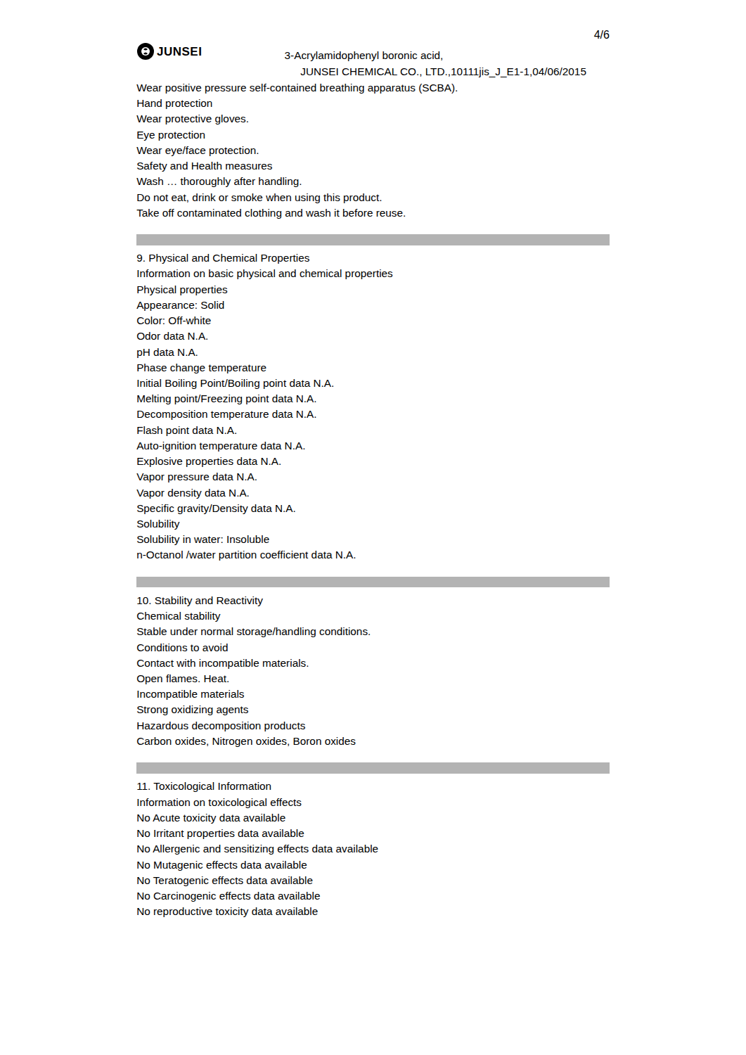4/6
JUNSEI
3-Acrylamidophenyl boronic acid,
JUNSEI CHEMICAL CO., LTD.,10111jis_J_E1-1,04/06/2015
Wear positive pressure self-contained breathing apparatus (SCBA).
Hand protection
Wear protective gloves.
Eye protection
Wear eye/face protection.
Safety and Health measures
Wash … thoroughly after handling.
Do not eat, drink or smoke when using this product.
Take off contaminated clothing and wash it before reuse.
9. Physical and Chemical Properties
Information on basic physical and chemical properties
Physical properties
Appearance: Solid
Color: Off-white
Odor data N.A.
pH data N.A.
Phase change temperature
Initial Boiling Point/Boiling point data N.A.
Melting point/Freezing point data N.A.
Decomposition temperature data N.A.
Flash point data N.A.
Auto-ignition temperature data N.A.
Explosive properties data N.A.
Vapor pressure data N.A.
Vapor density data N.A.
Specific gravity/Density data N.A.
Solubility
Solubility in water: Insoluble
n-Octanol /water partition coefficient data N.A.
10. Stability and Reactivity
Chemical stability
Stable under normal storage/handling conditions.
Conditions to avoid
Contact with incompatible materials.
Open flames. Heat.
Incompatible materials
Strong oxidizing agents
Hazardous decomposition products
Carbon oxides, Nitrogen oxides, Boron oxides
11. Toxicological Information
Information on toxicological effects
No Acute toxicity data available
No Irritant properties data available
No Allergenic and sensitizing effects data available
No Mutagenic effects data available
No Teratogenic effects data available
No Carcinogenic effects data available
No reproductive toxicity data available